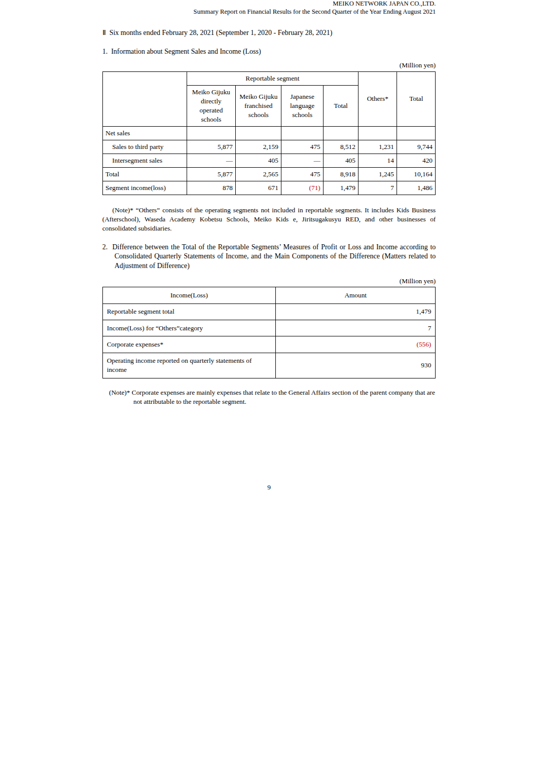MEIKO NETWORK JAPAN CO.,LTD.
Summary Report on Financial Results for the Second Quarter of the Year Ending August 2021
Ⅱ Six months ended February 28, 2021 (September 1, 2020 - February 28, 2021)
1. Information about Segment Sales and Income (Loss)
(Million yen)
| | Reportable segment | Others* | Total |
| --- | --- | --- | --- |
| Meiko Gijuku directly operated schools | Meiko Gijuku franchised schools | Japanese language schools | Total |
| Net sales | | | | | | |
| Sales to third party | 5,877 | 2,159 | 475 | 8,512 | 1,231 | 9,744 |
| Intersegment sales | — | 405 | — | 405 | 14 | 420 |
| Total | 5,877 | 2,565 | 475 | 8,918 | 1,245 | 10,164 |
| Segment income(loss) | 878 | 671 | (71) | 1,479 | 7 | 1,486 |
(Note)* “Others” consists of the operating segments not included in reportable segments. It includes Kids Business (Afterschool), Waseda Academy Kobetsu Schools, Meiko Kids e, Jiritsugakusyu RED, and other businesses of consolidated subsidiaries.
2. Difference between the Total of the Reportable Segments’ Measures of Profit or Loss and Income according to Consolidated Quarterly Statements of Income, and the Main Components of the Difference (Matters related to Adjustment of Difference)
(Million yen)
| Income(Loss) | Amount |
| --- | --- |
| Reportable segment total | 1,479 |
| Income(Loss) for “Others”category | 7 |
| Corporate expenses* | (556) |
| Operating income reported on quarterly statements of income | 930 |
(Note)* Corporate expenses are mainly expenses that relate to the General Affairs section of the parent company that are not attributable to the reportable segment.
9